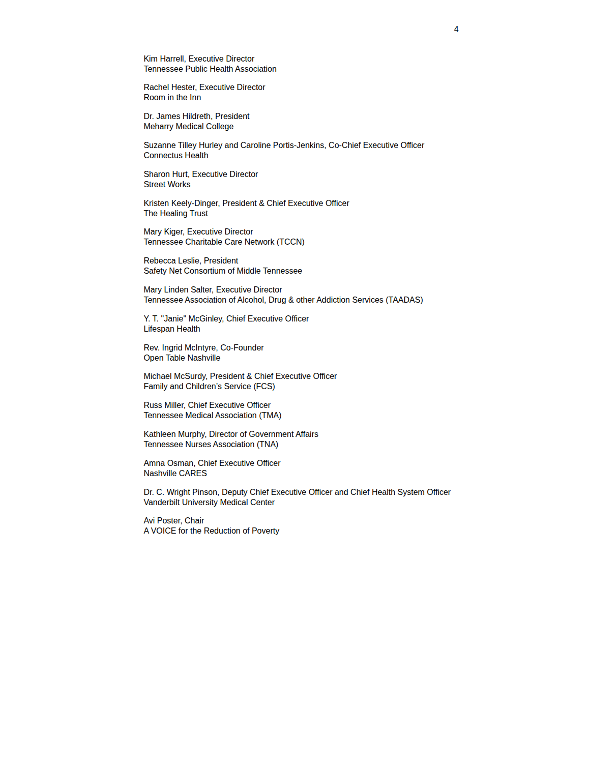4
Kim Harrell, Executive Director Tennessee Public Health Association
Rachel Hester, Executive Director Room in the Inn
Dr. James Hildreth, President Meharry Medical College
Suzanne Tilley Hurley and Caroline Portis-Jenkins, Co-Chief Executive Officer Connectus Health
Sharon Hurt, Executive Director Street Works
Kristen Keely-Dinger, President & Chief Executive Officer The Healing Trust
Mary Kiger, Executive Director Tennessee Charitable Care Network (TCCN)
Rebecca Leslie, President Safety Net Consortium of Middle Tennessee
Mary Linden Salter, Executive Director Tennessee Association of Alcohol, Drug & other Addiction Services (TAADAS)
Y. T. "Janie" McGinley, Chief Executive Officer Lifespan Health
Rev. Ingrid McIntyre, Co-Founder Open Table Nashville
Michael McSurdy, President & Chief Executive Officer Family and Children’s Service (FCS)
Russ Miller, Chief Executive Officer Tennessee Medical Association (TMA)
Kathleen Murphy, Director of Government Affairs Tennessee Nurses Association (TNA)
Amna Osman, Chief Executive Officer Nashville CARES
Dr. C. Wright Pinson, Deputy Chief Executive Officer and Chief Health System Officer Vanderbilt University Medical Center
Avi Poster, Chair A VOICE for the Reduction of Poverty